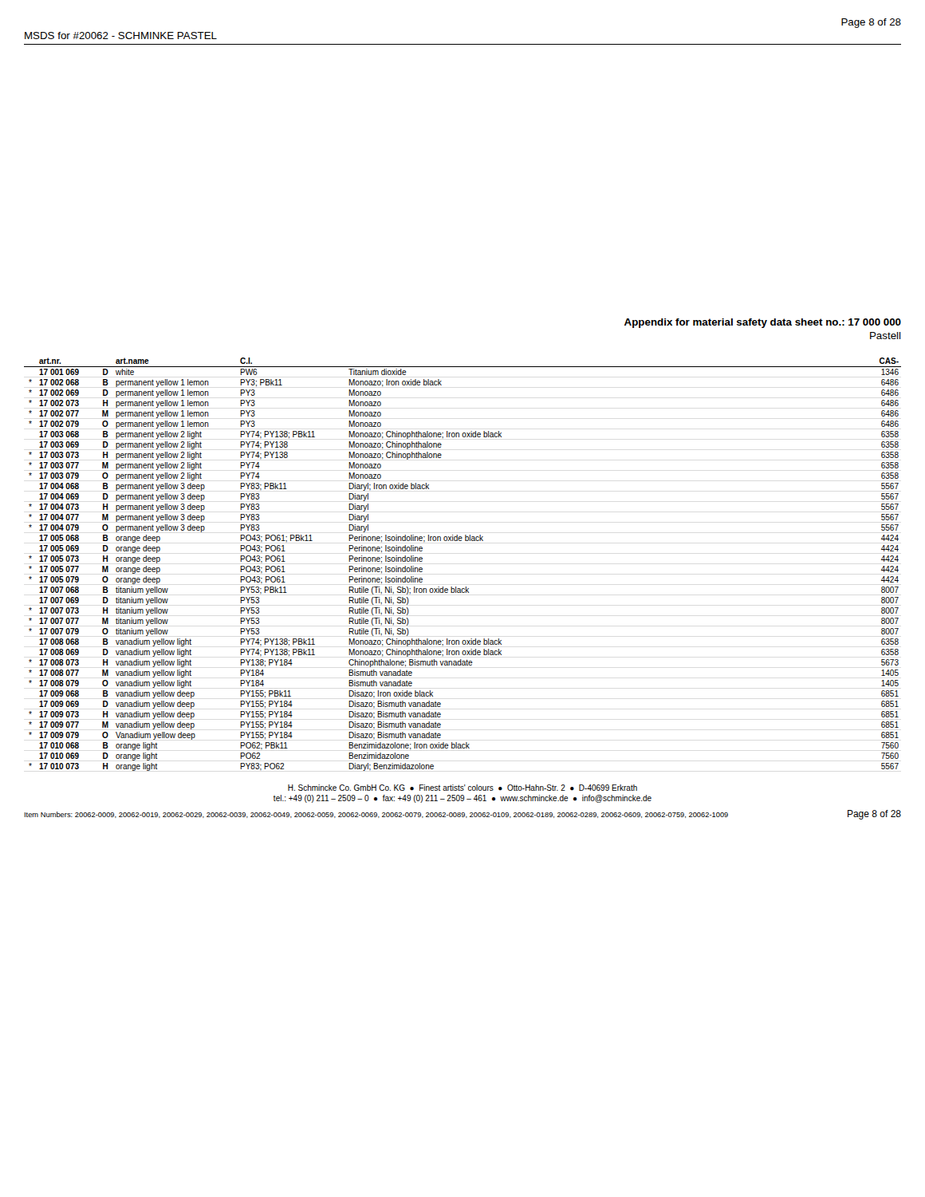Page 8 of 28
MSDS for #20062 - SCHMINKE PASTEL
Appendix for material safety data sheet no.: 17 000 000
Pastell
| | art.nr. | | art.name | C.I. | | CAS- |
| --- | --- | --- | --- | --- | --- | --- |
| | 17 001 069 | D | white | PW6 | Titanium dioxide | 1346 |
| * | 17 002 068 | B | permanent yellow 1 lemon | PY3; PBk11 | Monoazo; Iron oxide black | 6486 |
| * | 17 002 069 | D | permanent yellow 1 lemon | PY3 | Monoazo | 6486 |
| * | 17 002 073 | H | permanent yellow 1 lemon | PY3 | Monoazo | 6486 |
| * | 17 002 077 | M | permanent yellow 1 lemon | PY3 | Monoazo | 6486 |
| * | 17 002 079 | O | permanent yellow 1 lemon | PY3 | Monoazo | 6486 |
| | 17 003 068 | B | permanent yellow 2 light | PY74; PY138; PBk11 | Monoazo; Chinophthalone; Iron oxide black | 6358 |
| | 17 003 069 | D | permanent yellow 2 light | PY74; PY138 | Monoazo; Chinophthalone | 6358 |
| * | 17 003 073 | H | permanent yellow 2 light | PY74; PY138 | Monoazo; Chinophthalone | 6358 |
| * | 17 003 077 | M | permanent yellow 2 light | PY74 | Monoazo | 6358 |
| * | 17 003 079 | O | permanent yellow 2 light | PY74 | Monoazo | 6358 |
| | 17 004 068 | B | permanent yellow 3 deep | PY83; PBk11 | Diaryl; Iron oxide black | 5567 |
| | 17 004 069 | D | permanent yellow 3 deep | PY83 | Diaryl | 5567 |
| * | 17 004 073 | H | permanent yellow 3 deep | PY83 | Diaryl | 5567 |
| * | 17 004 077 | M | permanent yellow 3 deep | PY83 | Diaryl | 5567 |
| * | 17 004 079 | O | permanent yellow 3 deep | PY83 | Diaryl | 5567 |
| | 17 005 068 | B | orange deep | PO43; PO61; PBk11 | Perinone; Isoindoline; Iron oxide black | 4424 |
| | 17 005 069 | D | orange deep | PO43; PO61 | Perinone; Isoindoline | 4424 |
| * | 17 005 073 | H | orange deep | PO43; PO61 | Perinone; Isoindoline | 4424 |
| * | 17 005 077 | M | orange deep | PO43; PO61 | Perinone; Isoindoline | 4424 |
| * | 17 005 079 | O | orange deep | PO43; PO61 | Perinone; Isoindoline | 4424 |
| | 17 007 068 | B | titanium yellow | PY53; PBk11 | Rutile (Ti, Ni, Sb); Iron oxide black | 8007 |
| | 17 007 069 | D | titanium yellow | PY53 | Rutile (Ti, Ni, Sb) | 8007 |
| * | 17 007 073 | H | titanium yellow | PY53 | Rutile (Ti, Ni, Sb) | 8007 |
| * | 17 007 077 | M | titanium yellow | PY53 | Rutile (Ti, Ni, Sb) | 8007 |
| * | 17 007 079 | O | titanium yellow | PY53 | Rutile (Ti, Ni, Sb) | 8007 |
| | 17 008 068 | B | vanadium yellow light | PY74; PY138; PBk11 | Monoazo; Chinophthalone; Iron oxide black | 6358 |
| | 17 008 069 | D | vanadium yellow light | PY74; PY138; PBk11 | Monoazo; Chinophthalone; Iron oxide black | 6358 |
| * | 17 008 073 | H | vanadium yellow light | PY138; PY184 | Chinophthalone; Bismuth vanadate | 5673 |
| * | 17 008 077 | M | vanadium yellow light | PY184 | Bismuth vanadate | 1405 |
| * | 17 008 079 | O | vanadium yellow light | PY184 | Bismuth vanadate | 1405 |
| | 17 009 068 | B | vanadium yellow deep | PY155; PBk11 | Disazo; Iron oxide black | 6851 |
| | 17 009 069 | D | vanadium yellow deep | PY155; PY184 | Disazo; Bismuth vanadate | 6851 |
| * | 17 009 073 | H | vanadium yellow deep | PY155; PY184 | Disazo; Bismuth vanadate | 6851 |
| * | 17 009 077 | M | vanadium yellow deep | PY155; PY184 | Disazo; Bismuth vanadate | 6851 |
| * | 17 009 079 | O | Vanadium yellow deep | PY155; PY184 | Disazo; Bismuth vanadate | 6851 |
| | 17 010 068 | B | orange light | PO62; PBk11 | Benzimidazolone; Iron oxide black | 7560 |
| | 17 010 069 | D | orange light | PO62 | Benzimidazolone | 7560 |
| * | 17 010 073 | H | orange light | PY83; PO62 | Diaryl; Benzimidazolone | 5567 |
H. Schmincke Co. GmbH Co. KG ● Finest artists' colours ● Otto-Hahn-Str. 2 ● D-40699 Erkrath
tel.: +49 (0) 211 – 2509 – 0 ● fax: +49 (0) 211 – 2509 – 461 ● www.schmincke.de ● info@schmincke.de
Item Numbers: 20062-0009, 20062-0019, 20062-0029, 20062-0039, 20062-0049, 20062-0059, 20062-0069, 20062-0079, 20062-0089, 20062-0109, 20062-0189, 20062-0289, 20062-0609, 20062-0759, 20062-1009
Page 8 of 28